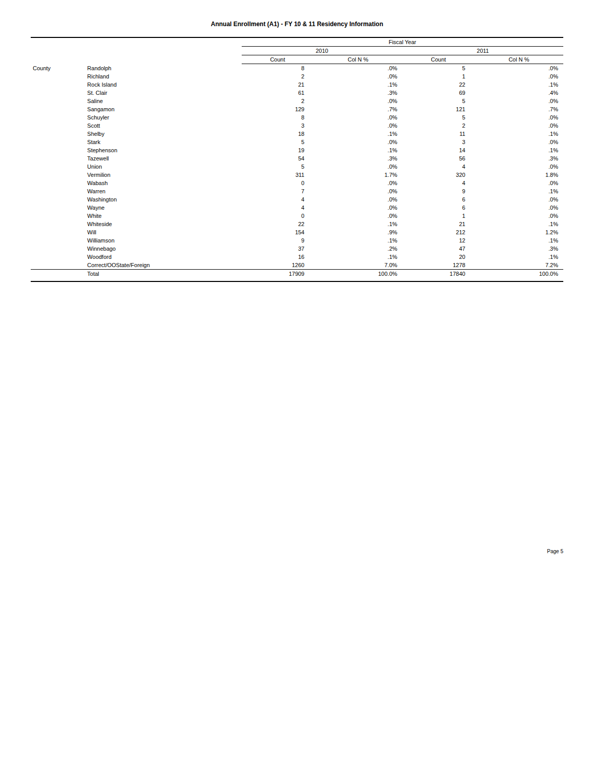Annual Enrollment (A1) - FY 10 & 11 Residency Information
| | Fiscal Year |
| | 2010 | 2011 |
| | Count | Col N % | Count | Col N % |
| County | Randolph | 8 | .0% | 5 | .0% |
| | Richland | 2 | .0% | 1 | .0% |
| | Rock Island | 21 | .1% | 22 | .1% |
| | St. Clair | 61 | .3% | 69 | .4% |
| | Saline | 2 | .0% | 5 | .0% |
| | Sangamon | 129 | .7% | 121 | .7% |
| | Schuyler | 8 | .0% | 5 | .0% |
| | Scott | 3 | .0% | 2 | .0% |
| | Shelby | 18 | .1% | 11 | .1% |
| | Stark | 5 | .0% | 3 | .0% |
| | Stephenson | 19 | .1% | 14 | .1% |
| | Tazewell | 54 | .3% | 56 | .3% |
| | Union | 5 | .0% | 4 | .0% |
| | Vermilion | 311 | 1.7% | 320 | 1.8% |
| | Wabash | 0 | .0% | 4 | .0% |
| | Warren | 7 | .0% | 9 | .1% |
| | Washington | 4 | .0% | 6 | .0% |
| | Wayne | 4 | .0% | 6 | .0% |
| | White | 0 | .0% | 1 | .0% |
| | Whiteside | 22 | .1% | 21 | .1% |
| | Will | 154 | .9% | 212 | 1.2% |
| | Williamson | 9 | .1% | 12 | .1% |
| | Winnebago | 37 | .2% | 47 | .3% |
| | Woodford | 16 | .1% | 20 | .1% |
| | Correct/OOState/Foreign | 1260 | 7.0% | 1278 | 7.2% |
| | Total | 17909 | 100.0% | 17840 | 100.0% |
Page 5